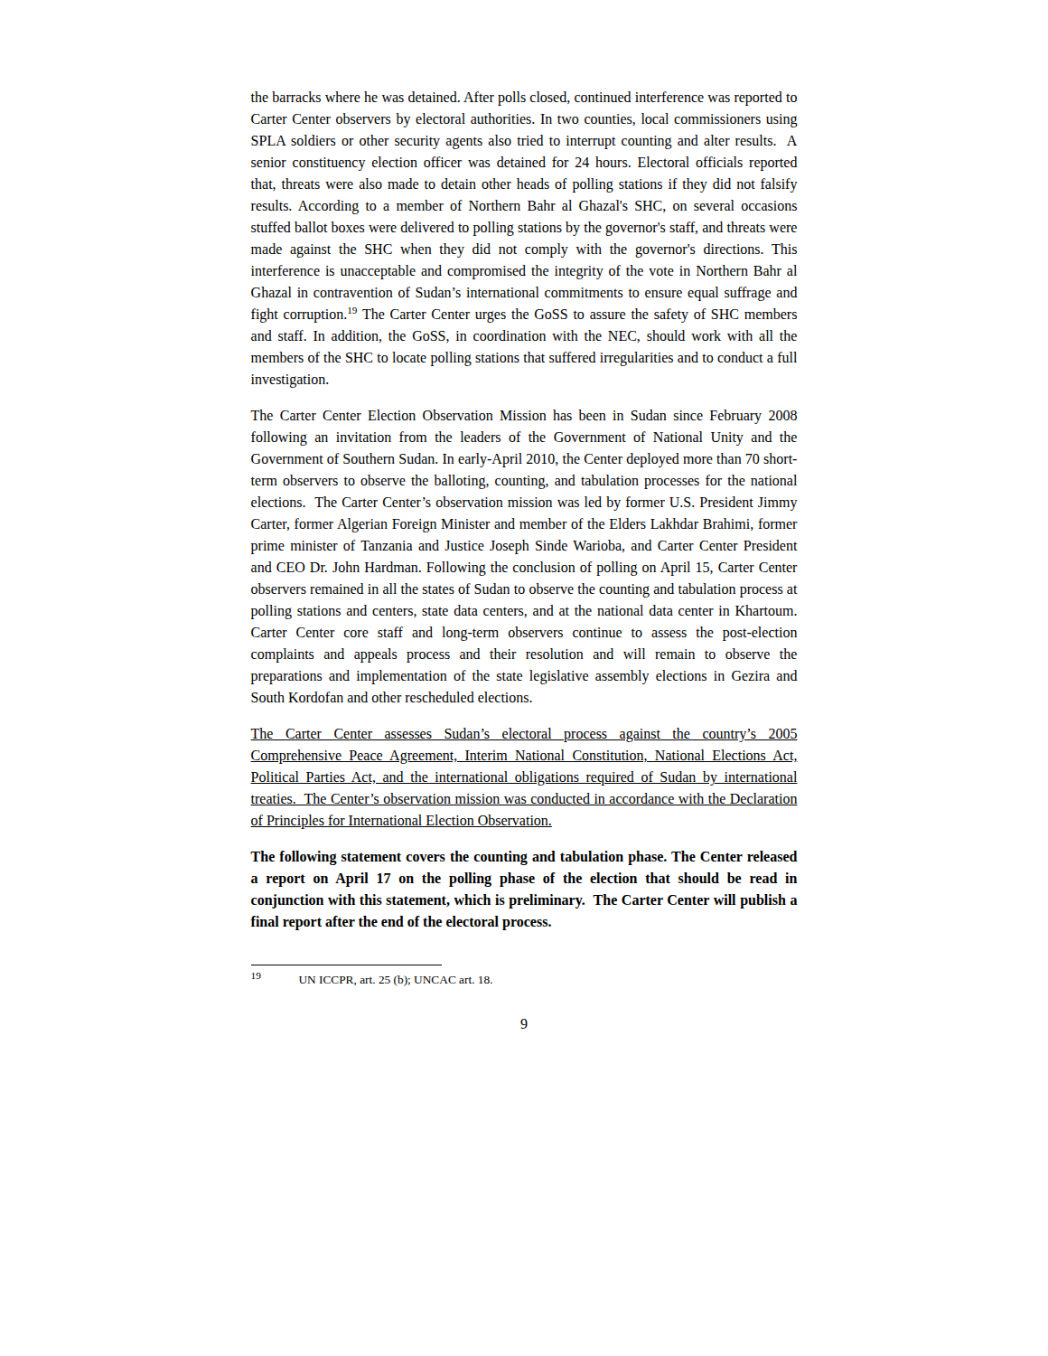the barracks where he was detained. After polls closed, continued interference was reported to Carter Center observers by electoral authorities. In two counties, local commissioners using SPLA soldiers or other security agents also tried to interrupt counting and alter results. A senior constituency election officer was detained for 24 hours. Electoral officials reported that, threats were also made to detain other heads of polling stations if they did not falsify results. According to a member of Northern Bahr al Ghazal's SHC, on several occasions stuffed ballot boxes were delivered to polling stations by the governor's staff, and threats were made against the SHC when they did not comply with the governor's directions. This interference is unacceptable and compromised the integrity of the vote in Northern Bahr al Ghazal in contravention of Sudan’s international commitments to ensure equal suffrage and fight corruption.19 The Carter Center urges the GoSS to assure the safety of SHC members and staff. In addition, the GoSS, in coordination with the NEC, should work with all the members of the SHC to locate polling stations that suffered irregularities and to conduct a full investigation.
The Carter Center Election Observation Mission has been in Sudan since February 2008 following an invitation from the leaders of the Government of National Unity and the Government of Southern Sudan. In early-April 2010, the Center deployed more than 70 short-term observers to observe the balloting, counting, and tabulation processes for the national elections. The Carter Center’s observation mission was led by former U.S. President Jimmy Carter, former Algerian Foreign Minister and member of the Elders Lakhdar Brahimi, former prime minister of Tanzania and Justice Joseph Sinde Warioba, and Carter Center President and CEO Dr. John Hardman. Following the conclusion of polling on April 15, Carter Center observers remained in all the states of Sudan to observe the counting and tabulation process at polling stations and centers, state data centers, and at the national data center in Khartoum. Carter Center core staff and long-term observers continue to assess the post-election complaints and appeals process and their resolution and will remain to observe the preparations and implementation of the state legislative assembly elections in Gezira and South Kordofan and other rescheduled elections.
The Carter Center assesses Sudan’s electoral process against the country’s 2005 Comprehensive Peace Agreement, Interim National Constitution, National Elections Act, Political Parties Act, and the international obligations required of Sudan by international treaties. The Center’s observation mission was conducted in accordance with the Declaration of Principles for International Election Observation.
The following statement covers the counting and tabulation phase. The Center released a report on April 17 on the polling phase of the election that should be read in conjunction with this statement, which is preliminary. The Carter Center will publish a final report after the end of the electoral process.
19 UN ICCPR, art. 25 (b); UNCAC art. 18.
9